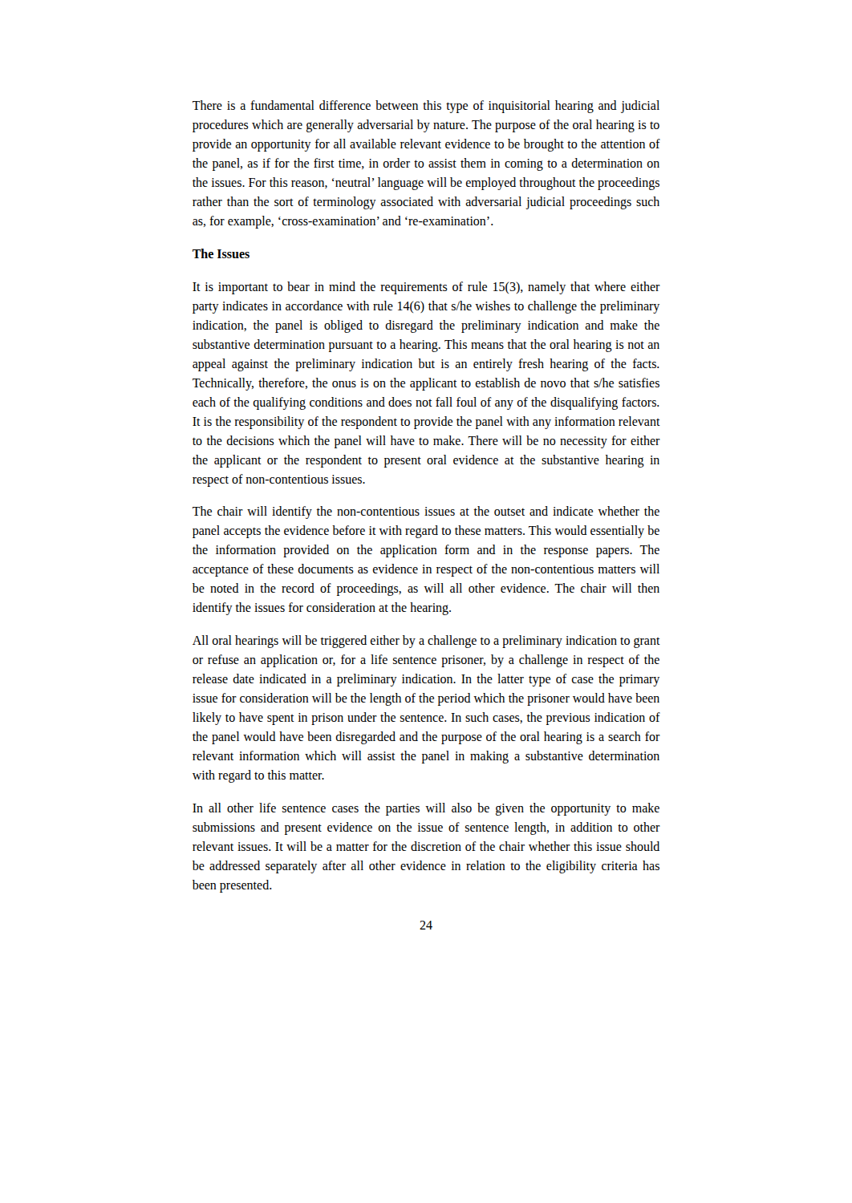There is a fundamental difference between this type of inquisitorial hearing and judicial procedures which are generally adversarial by nature. The purpose of the oral hearing is to provide an opportunity for all available relevant evidence to be brought to the attention of the panel, as if for the first time, in order to assist them in coming to a determination on the issues. For this reason, ‘neutral’ language will be employed throughout the proceedings rather than the sort of terminology associated with adversarial judicial proceedings such as, for example, ‘cross-examination’ and ‘re-examination’.
The Issues
It is important to bear in mind the requirements of rule 15(3), namely that where either party indicates in accordance with rule 14(6) that s/he wishes to challenge the preliminary indication, the panel is obliged to disregard the preliminary indication and make the substantive determination pursuant to a hearing. This means that the oral hearing is not an appeal against the preliminary indication but is an entirely fresh hearing of the facts. Technically, therefore, the onus is on the applicant to establish de novo that s/he satisfies each of the qualifying conditions and does not fall foul of any of the disqualifying factors. It is the responsibility of the respondent to provide the panel with any information relevant to the decisions which the panel will have to make. There will be no necessity for either the applicant or the respondent to present oral evidence at the substantive hearing in respect of non-contentious issues.
The chair will identify the non-contentious issues at the outset and indicate whether the panel accepts the evidence before it with regard to these matters. This would essentially be the information provided on the application form and in the response papers. The acceptance of these documents as evidence in respect of the non-contentious matters will be noted in the record of proceedings, as will all other evidence. The chair will then identify the issues for consideration at the hearing.
All oral hearings will be triggered either by a challenge to a preliminary indication to grant or refuse an application or, for a life sentence prisoner, by a challenge in respect of the release date indicated in a preliminary indication. In the latter type of case the primary issue for consideration will be the length of the period which the prisoner would have been likely to have spent in prison under the sentence. In such cases, the previous indication of the panel would have been disregarded and the purpose of the oral hearing is a search for relevant information which will assist the panel in making a substantive determination with regard to this matter.
In all other life sentence cases the parties will also be given the opportunity to make submissions and present evidence on the issue of sentence length, in addition to other relevant issues. It will be a matter for the discretion of the chair whether this issue should be addressed separately after all other evidence in relation to the eligibility criteria has been presented.
24